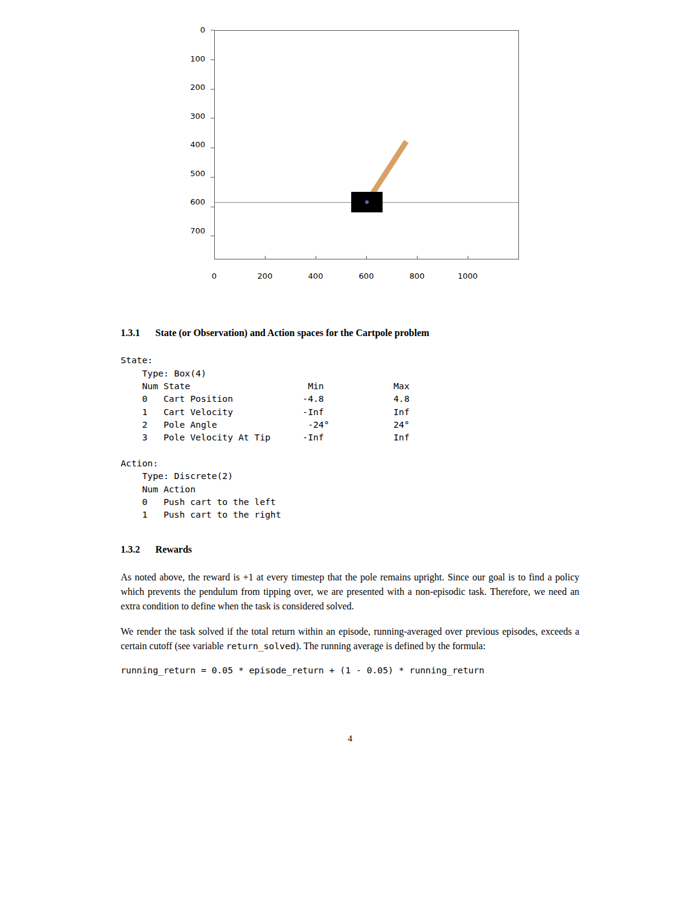0 100 200 300 400 500 600 700
0 200 400 600 800 1000
1.3.1 State (or Observation) and Action spaces for the Cartpole problem
State:
    Type: Box(4)
    Num State                      Min             Max
    0   Cart Position             -4.8             4.8
    1   Cart Velocity             -Inf             Inf
    2   Pole Angle                 -24°            24°
    3   Pole Velocity At Tip      -Inf             Inf

Action:
    Type: Discrete(2)
    Num Action
    0   Push cart to the left
    1   Push cart to the right
1.3.2 Rewards
As noted above, the reward is +1 at every timestep that the pole remains upright. Since our goal is to find a policy which prevents the pendulum from tipping over, we are presented with a non-episodic task. Therefore, we need an extra condition to define when the task is considered solved.
We render the task solved if the total return within an episode, running-averaged over previous episodes, exceeds a certain cutoff (see variable return_solved). The running average is defined by the formula:
running_return = 0.05 * episode_return + (1 - 0.05) * running_return
4